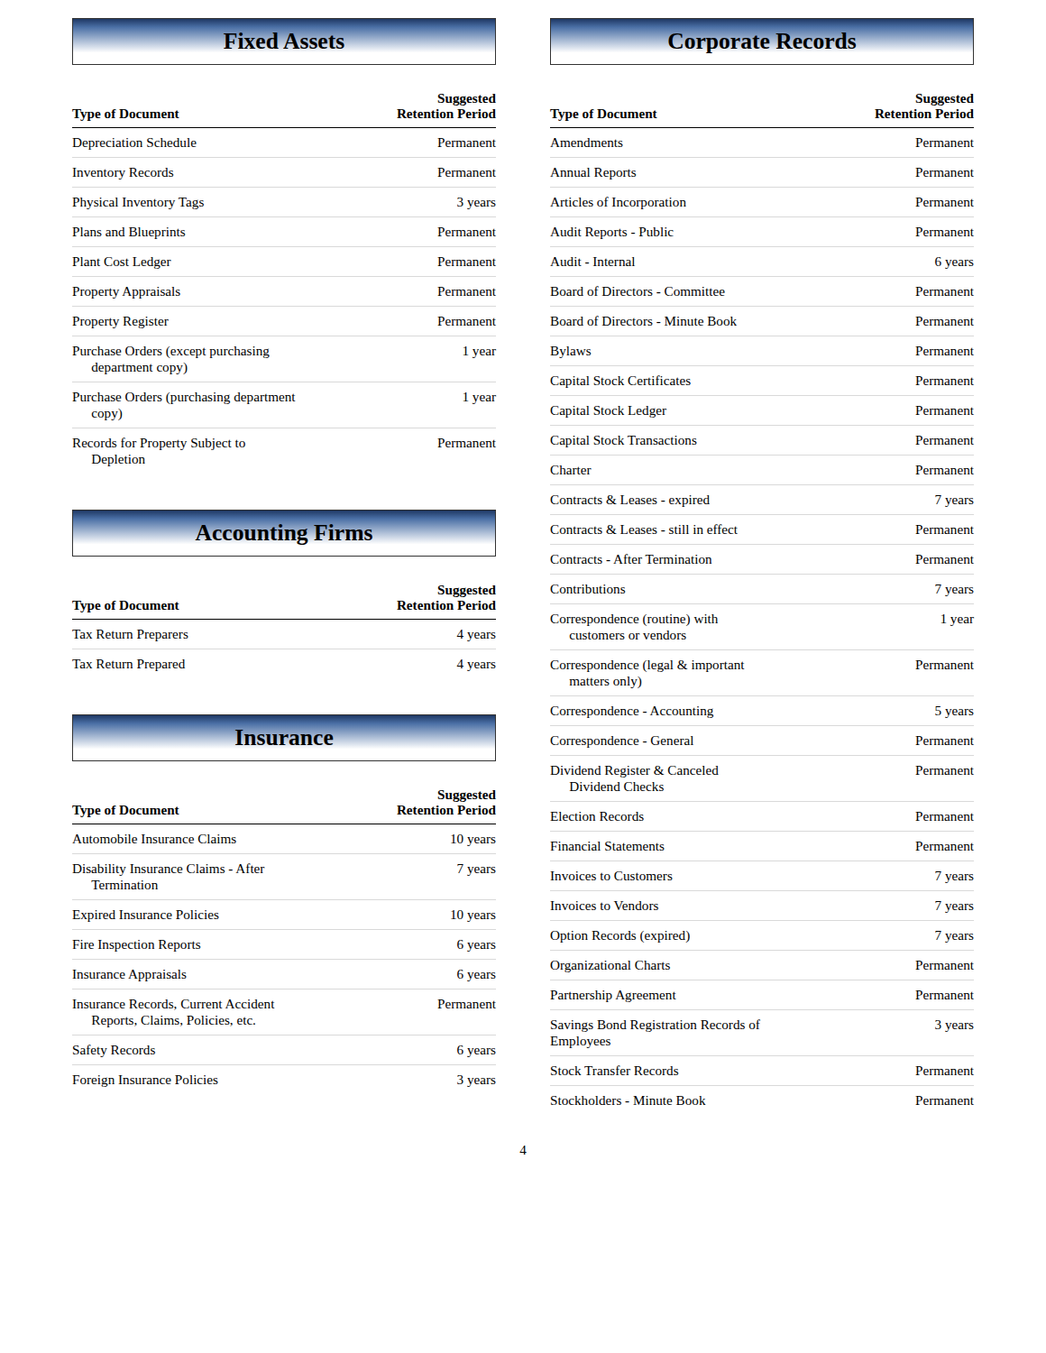Fixed Assets
| Type of Document | Suggested Retention Period |
| --- | --- |
| Depreciation Schedule | Permanent |
| Inventory Records | Permanent |
| Physical Inventory Tags | 3 years |
| Plans and Blueprints | Permanent |
| Plant Cost Ledger | Permanent |
| Property Appraisals | Permanent |
| Property Register | Permanent |
| Purchase Orders (except purchasing department copy) | 1 year |
| Purchase Orders (purchasing department copy) | 1 year |
| Records for Property Subject to Depletion | Permanent |
Accounting Firms
| Type of Document | Suggested Retention Period |
| --- | --- |
| Tax Return Preparers | 4 years |
| Tax Return Prepared | 4 years |
Insurance
| Type of Document | Suggested Retention Period |
| --- | --- |
| Automobile Insurance Claims | 10 years |
| Disability Insurance Claims - After Termination | 7 years |
| Expired Insurance Policies | 10 years |
| Fire Inspection Reports | 6 years |
| Insurance Appraisals | 6 years |
| Insurance Records, Current Accident Reports, Claims, Policies, etc. | Permanent |
| Safety Records | 6 years |
| Foreign Insurance Policies | 3 years |
Corporate Records
| Type of Document | Suggested Retention Period |
| --- | --- |
| Amendments | Permanent |
| Annual Reports | Permanent |
| Articles of Incorporation | Permanent |
| Audit Reports - Public | Permanent |
| Audit - Internal | 6 years |
| Board of Directors - Committee | Permanent |
| Board of Directors - Minute Book | Permanent |
| Bylaws | Permanent |
| Capital Stock Certificates | Permanent |
| Capital Stock Ledger | Permanent |
| Capital Stock Transactions | Permanent |
| Charter | Permanent |
| Contracts & Leases - expired | 7 years |
| Contracts & Leases - still in effect | Permanent |
| Contracts - After Termination | Permanent |
| Contributions | 7 years |
| Correspondence (routine) with customers or vendors | 1 year |
| Correspondence (legal & important matters only) | Permanent |
| Correspondence - Accounting | 5 years |
| Correspondence - General | Permanent |
| Dividend Register & Canceled Dividend Checks | Permanent |
| Election Records | Permanent |
| Financial Statements | Permanent |
| Invoices to Customers | 7 years |
| Invoices to Vendors | 7 years |
| Option Records (expired) | 7 years |
| Organizational Charts | Permanent |
| Partnership Agreement | Permanent |
| Savings Bond Registration Records of Employees | 3 years |
| Stock Transfer Records | Permanent |
| Stockholders - Minute Book | Permanent |
4